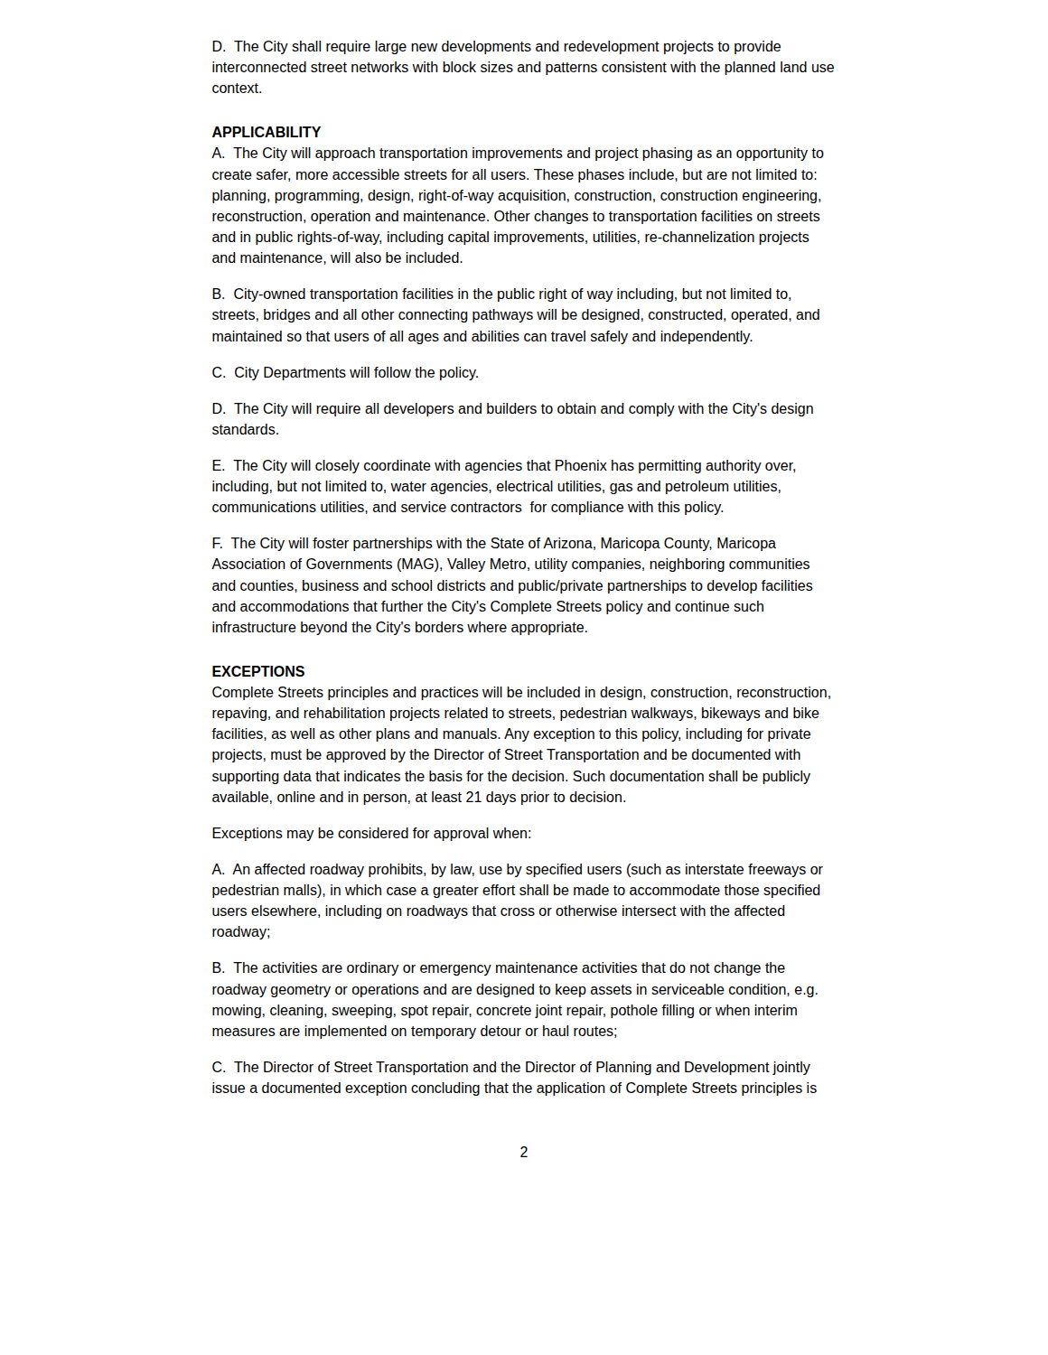D. The City shall require large new developments and redevelopment projects to provide interconnected street networks with block sizes and patterns consistent with the planned land use context.
Applicability
A. The City will approach transportation improvements and project phasing as an opportunity to create safer, more accessible streets for all users. These phases include, but are not limited to: planning, programming, design, right-of-way acquisition, construction, construction engineering, reconstruction, operation and maintenance. Other changes to transportation facilities on streets and in public rights-of-way, including capital improvements, utilities, re-channelization projects and maintenance, will also be included.
B. City-owned transportation facilities in the public right of way including, but not limited to, streets, bridges and all other connecting pathways will be designed, constructed, operated, and maintained so that users of all ages and abilities can travel safely and independently.
C. City Departments will follow the policy.
D. The City will require all developers and builders to obtain and comply with the City's design standards.
E. The City will closely coordinate with agencies that Phoenix has permitting authority over, including, but not limited to, water agencies, electrical utilities, gas and petroleum utilities, communications utilities, and service contractors for compliance with this policy.
F. The City will foster partnerships with the State of Arizona, Maricopa County, Maricopa Association of Governments (MAG), Valley Metro, utility companies, neighboring communities and counties, business and school districts and public/private partnerships to develop facilities and accommodations that further the City's Complete Streets policy and continue such infrastructure beyond the City's borders where appropriate.
Exceptions
Complete Streets principles and practices will be included in design, construction, reconstruction, repaving, and rehabilitation projects related to streets, pedestrian walkways, bikeways and bike facilities, as well as other plans and manuals. Any exception to this policy, including for private projects, must be approved by the Director of Street Transportation and be documented with supporting data that indicates the basis for the decision. Such documentation shall be publicly available, online and in person, at least 21 days prior to decision.
Exceptions may be considered for approval when:
A. An affected roadway prohibits, by law, use by specified users (such as interstate freeways or pedestrian malls), in which case a greater effort shall be made to accommodate those specified users elsewhere, including on roadways that cross or otherwise intersect with the affected roadway;
B. The activities are ordinary or emergency maintenance activities that do not change the roadway geometry or operations and are designed to keep assets in serviceable condition, e.g. mowing, cleaning, sweeping, spot repair, concrete joint repair, pothole filling or when interim measures are implemented on temporary detour or haul routes;
C. The Director of Street Transportation and the Director of Planning and Development jointly issue a documented exception concluding that the application of Complete Streets principles is
2